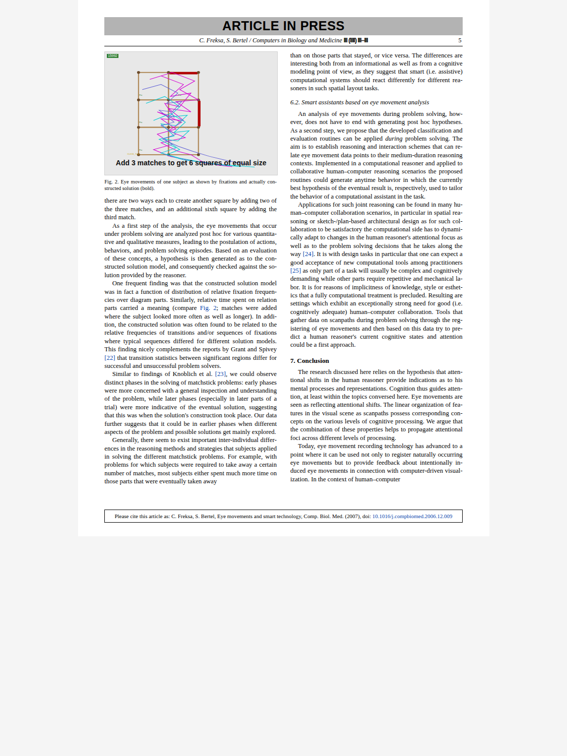ARTICLE IN PRESS
C. Freksa, S. Bertel / Computers in Biology and Medicine III (IIII) III–III 5
15992 Fix Fix Fix Fix Fix CLICK_Trial
Add 3 matches to get 6 squares of equal size
Fig. 2. Eye movements of one subject as shown by fixations and actually constructed solution (bold).
there are two ways each to create another square by adding two of the three matches, and an additional sixth square by adding the third match.
As a first step of the analysis, the eye movements that occur under problem solving are analyzed post hoc for various quantitative and qualitative measures, leading to the postulation of actions, behaviors, and problem solving episodes. Based on an evaluation of these concepts, a hypothesis is then generated as to the constructed solution model, and consequently checked against the solution provided by the reasoner.
One frequent finding was that the constructed solution model was in fact a function of distribution of relative fixation frequencies over diagram parts. Similarly, relative time spent on relation parts carried a meaning (compare Fig. 2; matches were added where the subject looked more often as well as longer). In addition, the constructed solution was often found to be related to the relative frequencies of transitions and/or sequences of fixations where typical sequences differed for different solution models. This finding nicely complements the reports by Grant and Spivey [22] that transition statistics between significant regions differ for successful and unsuccessful problem solvers.
Similar to findings of Knoblich et al. [23], we could observe distinct phases in the solving of matchstick problems: early phases were more concerned with a general inspection and understanding of the problem, while later phases (especially in later parts of a trial) were more indicative of the eventual solution, suggesting that this was when the solution's construction took place. Our data further suggests that it could be in earlier phases when different aspects of the problem and possible solutions get mainly explored.
Generally, there seem to exist important inter-individual differences in the reasoning methods and strategies that subjects applied in solving the different matchstick problems. For example, with problems for which subjects were required to take away a certain number of matches, most subjects either spent much more time on those parts that were eventually taken away
than on those parts that stayed, or vice versa. The differences are interesting both from an informational as well as from a cognitive modeling point of view, as they suggest that smart (i.e. assistive) computational systems should react differently for different reasoners in such spatial layout tasks.
6.2. Smart assistants based on eye movement analysis
An analysis of eye movements during problem solving, however, does not have to end with generating post hoc hypotheses. As a second step, we propose that the developed classification and evaluation routines can be applied during problem solving. The aim is to establish reasoning and interaction schemes that can relate eye movement data points to their medium-duration reasoning contexts. Implemented in a computational reasoner and applied to collaborative human–computer reasoning scenarios the proposed routines could generate anytime behavior in which the currently best hypothesis of the eventual result is, respectively, used to tailor the behavior of a computational assistant in the task.
Applications for such joint reasoning can be found in many human–computer collaboration scenarios, in particular in spatial reasoning or sketch-/plan-based architectural design as for such collaboration to be satisfactory the computational side has to dynamically adapt to changes in the human reasoner's attentional focus as well as to the problem solving decisions that he takes along the way [24]. It is with design tasks in particular that one can expect a good acceptance of new computational tools among practitioners [25] as only part of a task will usually be complex and cognitively demanding while other parts require repetitive and mechanical labor. It is for reasons of implicitness of knowledge, style or esthetics that a fully computational treatment is precluded. Resulting are settings which exhibit an exceptionally strong need for good (i.e. cognitively adequate) human–computer collaboration. Tools that gather data on scanpaths during problem solving through the registering of eye movements and then based on this data try to predict a human reasoner's current cognitive states and attention could be a first approach.
7. Conclusion
The research discussed here relies on the hypothesis that attentional shifts in the human reasoner provide indications as to his mental processes and representations. Cognition thus guides attention, at least within the topics conversed here. Eye movements are seen as reflecting attentional shifts. The linear organization of features in the visual scene as scanpaths possess corresponding concepts on the various levels of cognitive processing. We argue that the combination of these properties helps to propagate attentional foci across different levels of processing.
Today, eye movement recording technology has advanced to a point where it can be used not only to register naturally occurring eye movements but to provide feedback about intentionally induced eye movements in connection with computer-driven visualization. In the context of human–computer
Please cite this article as: C. Freksa, S. Bertel, Eye movements and smart technology, Comp. Biol. Med. (2007), doi: 10.1016/j.compbiomed.2006.12.009